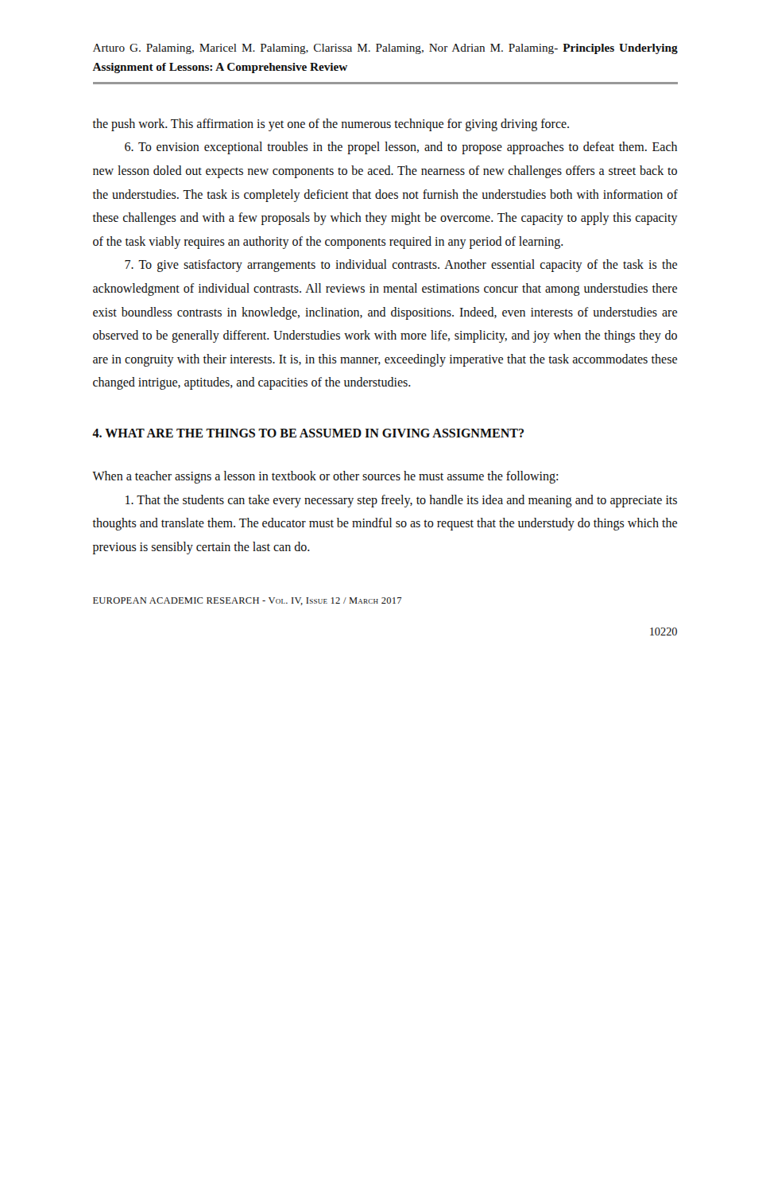Arturo G. Palaming, Maricel M. Palaming, Clarissa M. Palaming, Nor Adrian M. Palaming- Principles Underlying Assignment of Lessons: A Comprehensive Review
the push work. This affirmation is yet one of the numerous technique for giving driving force.
6. To envision exceptional troubles in the propel lesson, and to propose approaches to defeat them. Each new lesson doled out expects new components to be aced. The nearness of new challenges offers a street back to the understudies. The task is completely deficient that does not furnish the understudies both with information of these challenges and with a few proposals by which they might be overcome. The capacity to apply this capacity of the task viably requires an authority of the components required in any period of learning.
7. To give satisfactory arrangements to individual contrasts. Another essential capacity of the task is the acknowledgment of individual contrasts. All reviews in mental estimations concur that among understudies there exist boundless contrasts in knowledge, inclination, and dispositions. Indeed, even interests of understudies are observed to be generally different. Understudies work with more life, simplicity, and joy when the things they do are in congruity with their interests. It is, in this manner, exceedingly imperative that the task accommodates these changed intrigue, aptitudes, and capacities of the understudies.
4. What are the things to be assumed in giving assignment?
When a teacher assigns a lesson in textbook or other sources he must assume the following:
1. That the students can take every necessary step freely, to handle its idea and meaning and to appreciate its thoughts and translate them. The educator must be mindful so as to request that the understudy do things which the previous is sensibly certain the last can do.
EUROPEAN ACADEMIC RESEARCH - Vol. IV, Issue 12 / March 2017
10220